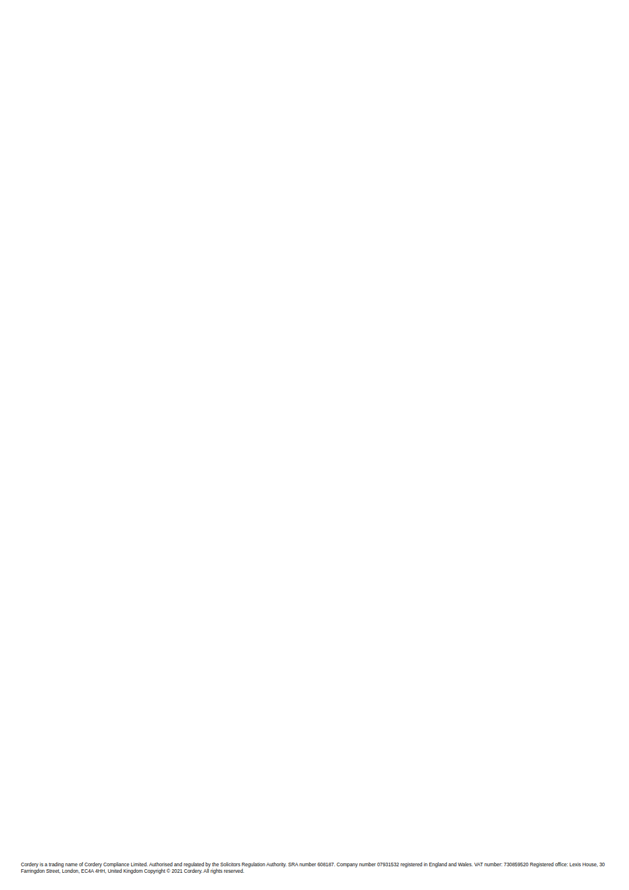Cordery is a trading name of Cordery Compliance Limited. Authorised and regulated by the Solicitors Regulation Authority. SRA number 608187. Company number 07931532 registered in England and Wales. VAT number: 730859520 Registered office: Lexis House, 30 Farringdon Street, London, EC4A 4HH, United Kingdom Copyright © 2021 Cordery. All rights reserved.